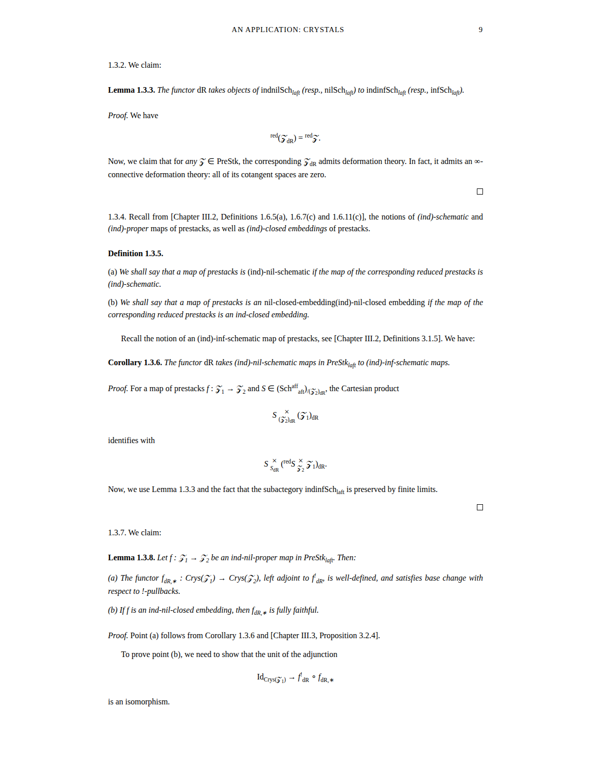AN APPLICATION: CRYSTALS 9
1.3.2. We claim:
Lemma 1.3.3. The functor dR takes objects of indnilSch laft (resp., nilSch laft) to indinfSch laft (resp., infSch laft).
Proof. We have
red(𝒵dR) = red 𝒵.
Now, we claim that for any 𝒵 ∈ PreStk, the corresponding 𝒵dR admits deformation theory. In fact, it admits an ∞-connective deformation theory: all of its cotangent spaces are zero.
1.3.4. Recall from [Chapter III.2, Definitions 1.6.5(a), 1.6.7(c) and 1.6.11(c)], the notions of (ind)-schematic and (ind)-proper maps of prestacks, as well as (ind)-closed embeddings of prestacks.
Definition 1.3.5.
(a) We shall say that a map of prestacks is (ind)-nil-schematic if the map of the corresponding reduced prestacks is (ind)-schematic.
(b) We shall say that a map of prestacks is an nil-closed-embedding(ind)-nil-closed embedding if the map of the corresponding reduced prestacks is an ind-closed embedding.
Recall the notion of an (ind)-inf-schematic map of prestacks, see [Chapter III.2, Definitions 3.1.5]. We have:
Corollary 1.3.6. The functor dR takes (ind)-nil-schematic maps in PreStklaft to (ind)-inf-schematic maps.
Proof. For a map of prestacks f : 𝒵 1 → 𝒵 2 and S ∈ (Schaff aft)/(𝒵2)dR, the Cartesian product
S ×(𝒵2)dR (𝒵 1)dR
identifies with
S ×SdR (red S ×𝒵2 𝒵 1)dR.
Now, we use Lemma 1.3.3 and the fact that the subactegory indinfSchlaft is preserved by finite limits.
1.3.7. We claim:
Lemma 1.3.8. Let f : 𝒵 1 → 𝒵 2 be an ind-nil-proper map in PreStklaft. Then:
(a) The functor fdR,∗ : Crys(𝒵 1) → Crys(𝒵 2), left adjoint to f!dR, is well-defined, and satisfies base change with respect to !-pullbacks.
(b) If f is an ind-nil-closed embedding, then fdR,∗ is fully faithful.
Proof. Point (a) follows from Corollary 1.3.6 and [Chapter III.3, Proposition 3.2.4].
To prove point (b), we need to show that the unit of the adjunction
IdCrys(𝒵1) → f!dR ∘ fdR,∗
is an isomorphism.